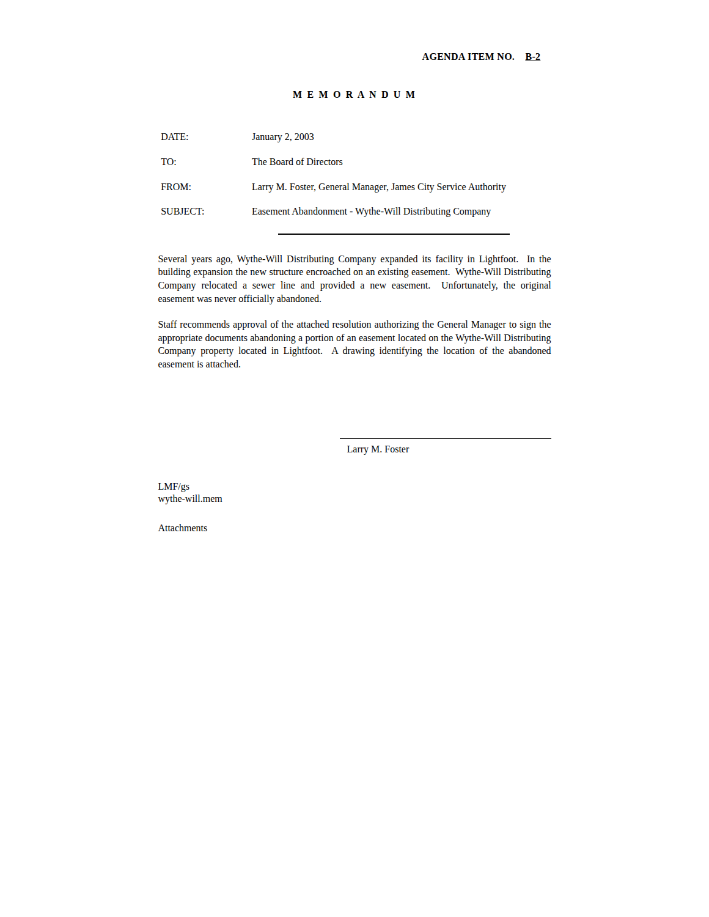AGENDA ITEM NO.B-2
M E M O R A N D U M
| DATE: | January 2, 2003 |
| TO: | The Board of Directors |
| FROM: | Larry M. Foster, General Manager, James City Service Authority |
| SUBJECT: | Easement Abandonment - Wythe-Will Distributing Company |
Several years ago, Wythe-Will Distributing Company expanded its facility in Lightfoot. In the building expansion the new structure encroached on an existing easement. Wythe-Will Distributing Company relocated a sewer line and provided a new easement. Unfortunately, the original easement was never officially abandoned.
Staff recommends approval of the attached resolution authorizing the General Manager to sign the appropriate documents abandoning a portion of an easement located on the Wythe-Will Distributing Company property located in Lightfoot. A drawing identifying the location of the abandoned easement is attached.
Larry M. Foster
LMF/gs
wythe-will.mem
Attachments